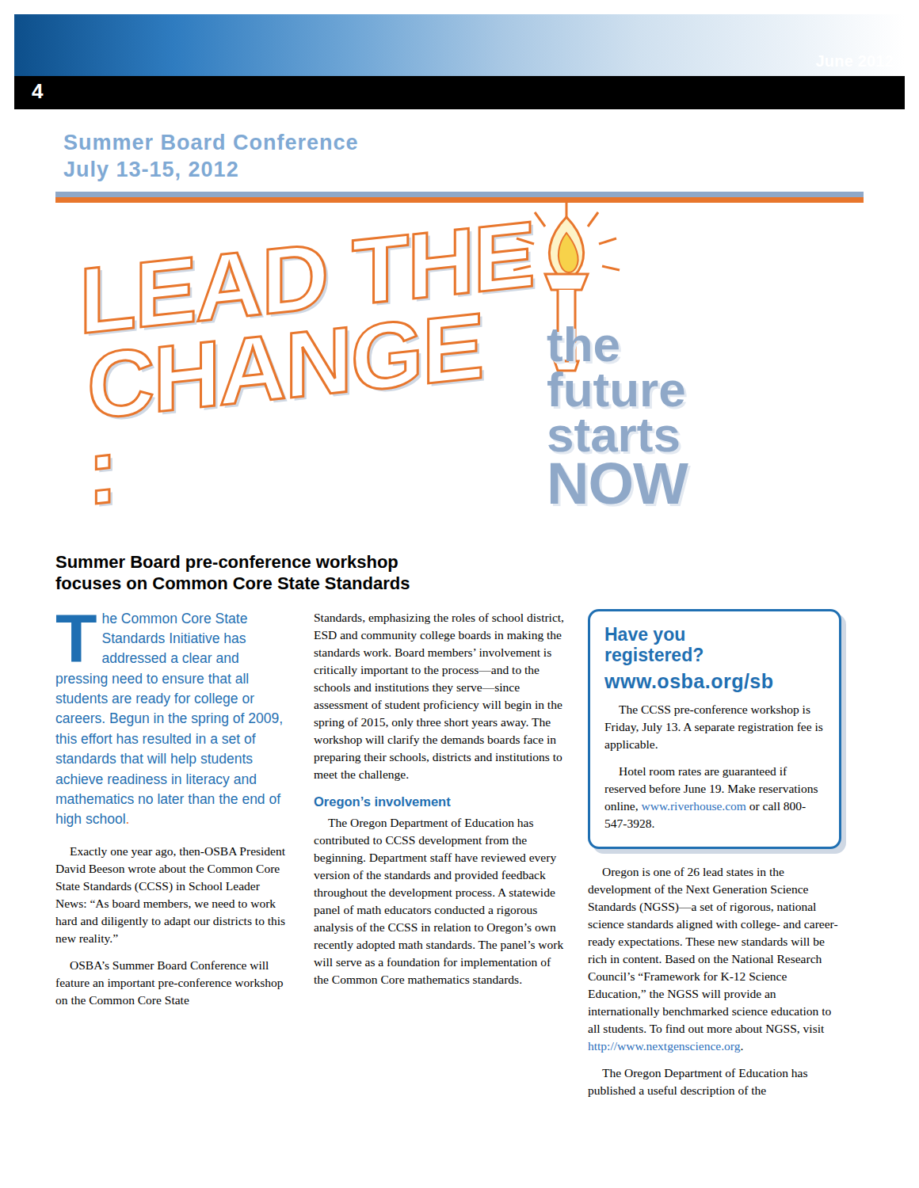June 2012
4
Summer Board Conference
July 13-15, 2012
LEAD THE CHANGE :
the
future
starts
NOW
Summer Board pre-conference workshop
focuses on Common Core State Standards
The Common Core State Standards Initiative has addressed a clear and pressing need to ensure that all students are ready for college or careers. Begun in the spring of 2009, this effort has resulted in a set of standards that will help students achieve readiness in literacy and mathematics no later than the end of high school.
Exactly one year ago, then-OSBA President David Beeson wrote about the Common Core State Standards (CCSS) in School Leader News: “As board members, we need to work hard and diligently to adapt our districts to this new reality.”
OSBA’s Summer Board Conference will feature an important pre-conference workshop on the Common Core State
Standards, emphasizing the roles of school district, ESD and community college boards in making the standards work. Board members’ involvement is critically important to the process—and to the schools and institutions they serve—since assessment of student proficiency will begin in the spring of 2015, only three short years away. The workshop will clarify the demands boards face in preparing their schools, districts and institutions to meet the challenge.
Oregon’s involvement
The Oregon Department of Education has contributed to CCSS development from the beginning. Department staff have reviewed every version of the standards and provided feedback throughout the development process. A statewide panel of math educators conducted a rigorous analysis of the CCSS in relation to Oregon’s own recently adopted math standards. The panel’s work will serve as a foundation for implementation of the Common Core mathematics standards.
Have you
registered?
www.osba.org/sb
The CCSS pre-conference workshop is Friday, July 13. A separate registration fee is applicable.
Hotel room rates are guaranteed if reserved before June 19. Make reservations online, www.river­house.com or call 800-547-3928.
Oregon is one of 26 lead states in the development of the Next Generation Science Standards (NGSS)—a set of rigorous, national science standards aligned with college- and career-ready expectations. These new standards will be rich in content. Based on the National Research Council’s “Framework for K-12 Science Education,” the NGSS will provide an internationally benchmarked science education to all students. To find out more about NGSS, visit http://www.nextgenscience.org.
The Oregon Department of Education has published a useful description of the